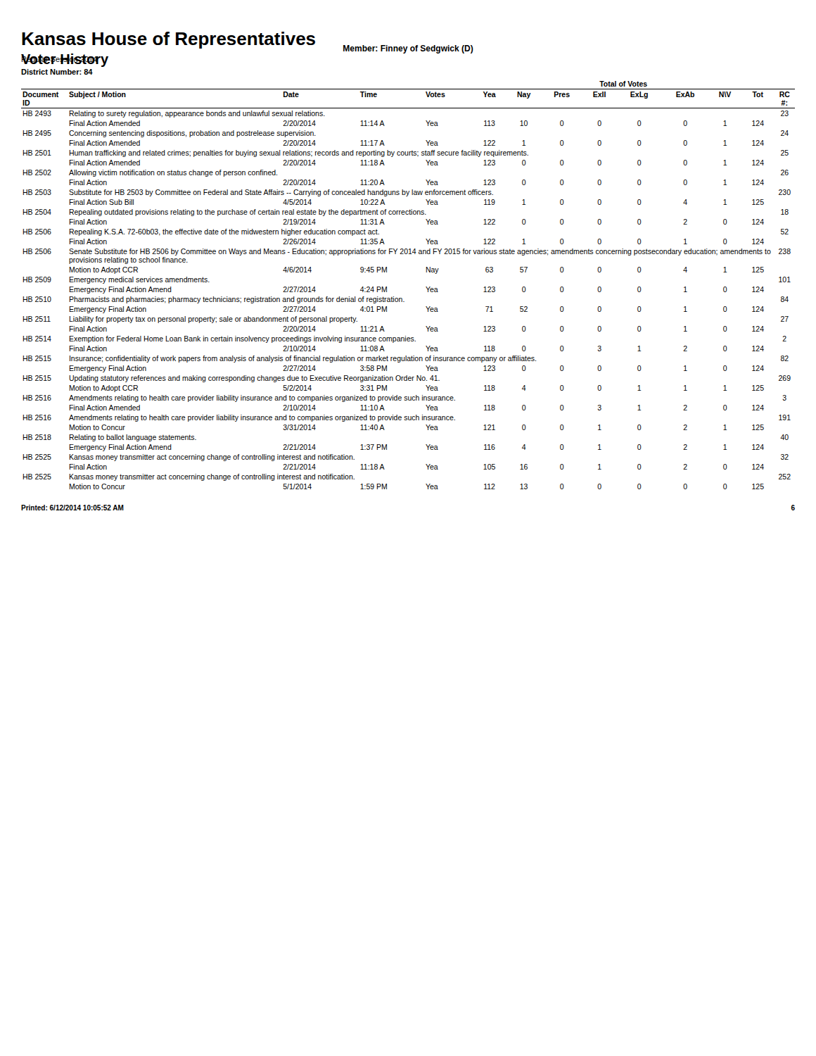Kansas House of Representatives
Voter History
Member: Finney of Sedgwick (D)
Regular Session 2014
District Number: 84
| | Total of Votes | |
| --- | --- | --- |
| Document ID | Subject / Motion | Date | Time | Votes | Yea | Nay | Pres | ExII | ExLg | ExAb | N\V | Tot | RC #: |
| HB 2493 | Relating to surety regulation, appearance bonds and unlawful sexual relations. | 23 |
| | Final Action Amended | 2/20/2014 | 11:14 A | Yea | 113 | 10 | 0 | 0 | 0 | 0 | 1 | 124 | |
| HB 2495 | Concerning sentencing dispositions, probation and postrelease supervision. | 24 |
| | Final Action Amended | 2/20/2014 | 11:17 A | Yea | 122 | 1 | 0 | 0 | 0 | 0 | 1 | 124 | |
| HB 2501 | Human trafficking and related crimes; penalties for buying sexual relations; records and reporting by courts; staff secure facility requirements. | 25 |
| | Final Action Amended | 2/20/2014 | 11:18 A | Yea | 123 | 0 | 0 | 0 | 0 | 0 | 1 | 124 | |
| HB 2502 | Allowing victim notification on status change of person confined. | 26 |
| | Final Action | 2/20/2014 | 11:20 A | Yea | 123 | 0 | 0 | 0 | 0 | 0 | 1 | 124 | |
| HB 2503 | Substitute for HB 2503 by Committee on Federal and State Affairs -- Carrying of concealed handguns by law enforcement officers. | 230 |
| | Final Action Sub Bill | 4/5/2014 | 10:22 A | Yea | 119 | 1 | 0 | 0 | 0 | 4 | 1 | 125 | |
| HB 2504 | Repealing outdated provisions relating to the purchase of certain real estate by the department of corrections. | 18 |
| | Final Action | 2/19/2014 | 11:31 A | Yea | 122 | 0 | 0 | 0 | 0 | 2 | 0 | 124 | |
| HB 2506 | Repealing K.S.A. 72-60b03, the effective date of the midwestern higher education compact act. | 52 |
| | Final Action | 2/26/2014 | 11:35 A | Yea | 122 | 1 | 0 | 0 | 0 | 1 | 0 | 124 | |
| HB 2506 | Senate Substitute for HB 2506 by Committee on Ways and Means - Education; appropriations for FY 2014 and FY 2015 for various state agencies; amendments concerning postsecondary education; amendments to provisions relating to school finance. | 238 |
| | Motion to Adopt CCR | 4/6/2014 | 9:45 PM | Nay | 63 | 57 | 0 | 0 | 0 | 4 | 1 | 125 | |
| HB 2509 | Emergency medical services amendments. | 101 |
| | Emergency Final Action Amend | 2/27/2014 | 4:24 PM | Yea | 123 | 0 | 0 | 0 | 0 | 1 | 0 | 124 | |
| HB 2510 | Pharmacists and pharmacies; pharmacy technicians; registration and grounds for denial of registration. | 84 |
| | Emergency Final Action | 2/27/2014 | 4:01 PM | Yea | 71 | 52 | 0 | 0 | 0 | 1 | 0 | 124 | |
| HB 2511 | Liability for property tax on personal property; sale or abandonment of personal property. | 27 |
| | Final Action | 2/20/2014 | 11:21 A | Yea | 123 | 0 | 0 | 0 | 0 | 1 | 0 | 124 | |
| HB 2514 | Exemption for Federal Home Loan Bank in certain insolvency proceedings involving insurance companies. | 2 |
| | Final Action | 2/10/2014 | 11:08 A | Yea | 118 | 0 | 0 | 3 | 1 | 2 | 0 | 124 | |
| HB 2515 | Insurance; confidentiality of work papers from analysis of analysis of financial regulation or market regulation of insurance company or affiliates. | 82 |
| | Emergency Final Action | 2/27/2014 | 3:58 PM | Yea | 123 | 0 | 0 | 0 | 0 | 1 | 0 | 124 | |
| HB 2515 | Updating statutory references and making corresponding changes due to Executive Reorganization Order No. 41. | 269 |
| | Motion to Adopt CCR | 5/2/2014 | 3:31 PM | Yea | 118 | 4 | 0 | 0 | 1 | 1 | 1 | 125 | |
| HB 2516 | Amendments relating to health care provider liability insurance and to companies organized to provide such insurance. | 3 |
| | Final Action Amended | 2/10/2014 | 11:10 A | Yea | 118 | 0 | 0 | 3 | 1 | 2 | 0 | 124 | |
| HB 2516 | Amendments relating to health care provider liability insurance and to companies organized to provide such insurance. | 191 |
| | Motion to Concur | 3/31/2014 | 11:40 A | Yea | 121 | 0 | 0 | 1 | 0 | 2 | 1 | 125 | |
| HB 2518 | Relating to ballot language statements. | 40 |
| | Emergency Final Action Amend | 2/21/2014 | 1:37 PM | Yea | 116 | 4 | 0 | 1 | 0 | 2 | 1 | 124 | |
| HB 2525 | Kansas money transmitter act concerning change of controlling interest and notification. | 32 |
| | Final Action | 2/21/2014 | 11:18 A | Yea | 105 | 16 | 0 | 1 | 0 | 2 | 0 | 124 | |
| HB 2525 | Kansas money transmitter act concerning change of controlling interest and notification. | 252 |
| | Motion to Concur | 5/1/2014 | 1:59 PM | Yea | 112 | 13 | 0 | 0 | 0 | 0 | 0 | 125 | |
Printed: 6/12/2014 10:05:52 AM
6